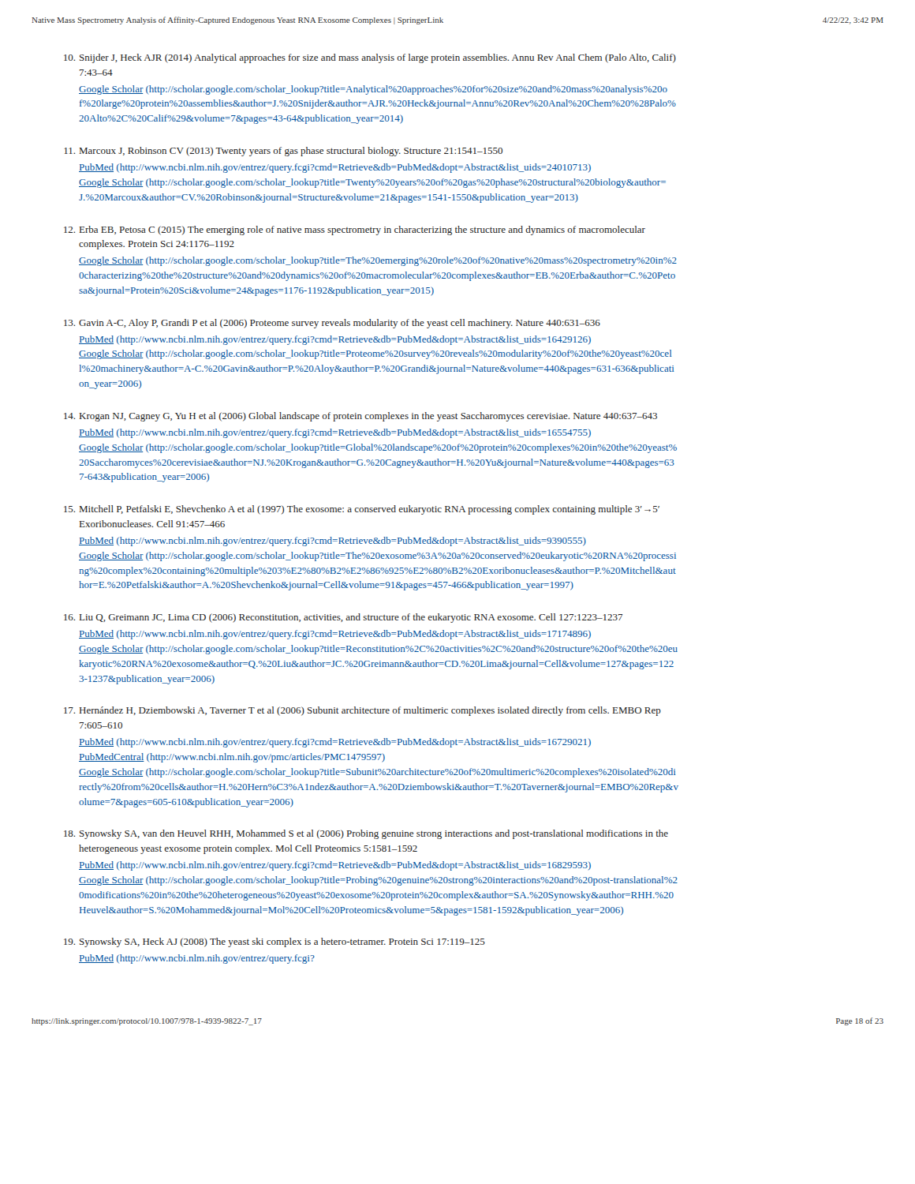Native Mass Spectrometry Analysis of Affinity-Captured Endogenous Yeast RNA Exosome Complexes | SpringerLink
4/22/22, 3:42 PM
Snijder J, Heck AJR (2014) Analytical approaches for size and mass analysis of large protein assemblies. Annu Rev Anal Chem (Palo Alto, Calif) 7:43–64
Google Scholar (http://scholar.google.com/scholar_lookup?title=Analytical%20approaches%20for%20size%20and%20mass%20analysis%20of%20large%20protein%20assemblies&author=J.%20Snijder&author=AJR.%20Heck&journal=Annu%20Rev%20Anal%20Chem%20%28Palo%20Alto%2C%20Calif%29&volume=7&pages=43-64&publication_year=2014)
Marcoux J, Robinson CV (2013) Twenty years of gas phase structural biology. Structure 21:1541–1550
PubMed (http://www.ncbi.nlm.nih.gov/entrez/query.fcgi?cmd=Retrieve&db=PubMed&dopt=Abstract&list_uids=24010713)
Google Scholar (http://scholar.google.com/scholar_lookup?title=Twenty%20years%20of%20gas%20phase%20structural%20biology&author=J.%20Marcoux&author=CV.%20Robinson&journal=Structure&volume=21&pages=1541-1550&publication_year=2013)
Erba EB, Petosa C (2015) The emerging role of native mass spectrometry in characterizing the structure and dynamics of macromolecular complexes. Protein Sci 24:1176–1192
Google Scholar (http://scholar.google.com/scholar_lookup?title=The%20emerging%20role%20of%20native%20mass%20spectrometry%20in%20characterizing%20the%20structure%20and%20dynamics%20of%20macromolecular%20complexes&author=EB.%20Erba&author=C.%20Petosa&journal=Protein%20Sci&volume=24&pages=1176-1192&publication_year=2015)
Gavin A-C, Aloy P, Grandi P et al (2006) Proteome survey reveals modularity of the yeast cell machinery. Nature 440:631–636
PubMed (http://www.ncbi.nlm.nih.gov/entrez/query.fcgi?cmd=Retrieve&db=PubMed&dopt=Abstract&list_uids=16429126)
Google Scholar (http://scholar.google.com/scholar_lookup?title=Proteome%20survey%20reveals%20modularity%20of%20the%20yeast%20cell%20machinery&author=A-C.%20Gavin&author=P.%20Aloy&author=P.%20Grandi&journal=Nature&volume=440&pages=631-636&publication_year=2006)
Krogan NJ, Cagney G, Yu H et al (2006) Global landscape of protein complexes in the yeast Saccharomyces cerevisiae. Nature 440:637–643
PubMed (http://www.ncbi.nlm.nih.gov/entrez/query.fcgi?cmd=Retrieve&db=PubMed&dopt=Abstract&list_uids=16554755)
Google Scholar (http://scholar.google.com/scholar_lookup?title=Global%20landscape%20of%20protein%20complexes%20in%20the%20yeast%20Saccharomyces%20cerevisiae&author=NJ.%20Krogan&author=G.%20Cagney&author=H.%20Yu&journal=Nature&volume=440&pages=637-643&publication_year=2006)
Mitchell P, Petfalski E, Shevchenko A et al (1997) The exosome: a conserved eukaryotic RNA processing complex containing multiple 3′→5′ Exoribonucleases. Cell 91:457–466
PubMed (http://www.ncbi.nlm.nih.gov/entrez/query.fcgi?cmd=Retrieve&db=PubMed&dopt=Abstract&list_uids=9390555)
Google Scholar (http://scholar.google.com/scholar_lookup?title=The%20exosome%3A%20a%20conserved%20eukaryotic%20RNA%20processing%20complex%20containing%20multiple%203%E2%80%B2%E2%86%925%E2%80%B2%20Exoribonucleases&author=P.%20Mitchell&author=E.%20Petfalski&author=A.%20Shevchenko&journal=Cell&volume=91&pages=457-466&publication_year=1997)
Liu Q, Greimann JC, Lima CD (2006) Reconstitution, activities, and structure of the eukaryotic RNA exosome. Cell 127:1223–1237
PubMed (http://www.ncbi.nlm.nih.gov/entrez/query.fcgi?cmd=Retrieve&db=PubMed&dopt=Abstract&list_uids=17174896)
Google Scholar (http://scholar.google.com/scholar_lookup?title=Reconstitution%2C%20activities%2C%20and%20structure%20of%20the%20eukaryotic%20RNA%20exosome&author=Q.%20Liu&author=JC.%20Greimann&author=CD.%20Lima&journal=Cell&volume=127&pages=1223-1237&publication_year=2006)
Hernández H, Dziembowski A, Taverner T et al (2006) Subunit architecture of multimeric complexes isolated directly from cells. EMBO Rep 7:605–610
PubMed (http://www.ncbi.nlm.nih.gov/entrez/query.fcgi?cmd=Retrieve&db=PubMed&dopt=Abstract&list_uids=16729021)
PubMedCentral (http://www.ncbi.nlm.nih.gov/pmc/articles/PMC1479597)
Google Scholar (http://scholar.google.com/scholar_lookup?title=Subunit%20architecture%20of%20multimeric%20complexes%20isolated%20directly%20from%20cells&author=H.%20Hern%C3%A1ndez&author=A.%20Dziembowski&author=T.%20Taverner&journal=EMBO%20Rep&volume=7&pages=605-610&publication_year=2006)
Synowsky SA, van den Heuvel RHH, Mohammed S et al (2006) Probing genuine strong interactions and post-translational modifications in the heterogeneous yeast exosome protein complex. Mol Cell Proteomics 5:1581–1592
PubMed (http://www.ncbi.nlm.nih.gov/entrez/query.fcgi?cmd=Retrieve&db=PubMed&dopt=Abstract&list_uids=16829593)
Google Scholar (http://scholar.google.com/scholar_lookup?title=Probing%20genuine%20strong%20interactions%20and%20post-translational%20modifications%20in%20the%20heterogeneous%20yeast%20exosome%20protein%20complex&author=SA.%20Synowsky&author=RHH.%20Heuvel&author=S.%20Mohammed&journal=Mol%20Cell%20Proteomics&volume=5&pages=1581-1592&publication_year=2006)
Synowsky SA, Heck AJ (2008) The yeast ski complex is a hetero-tetramer. Protein Sci 17:119–125
PubMed (http://www.ncbi.nlm.nih.gov/entrez/query.fcgi?
https://link.springer.com/protocol/10.1007/978-1-4939-9822-7_17
Page 18 of 23